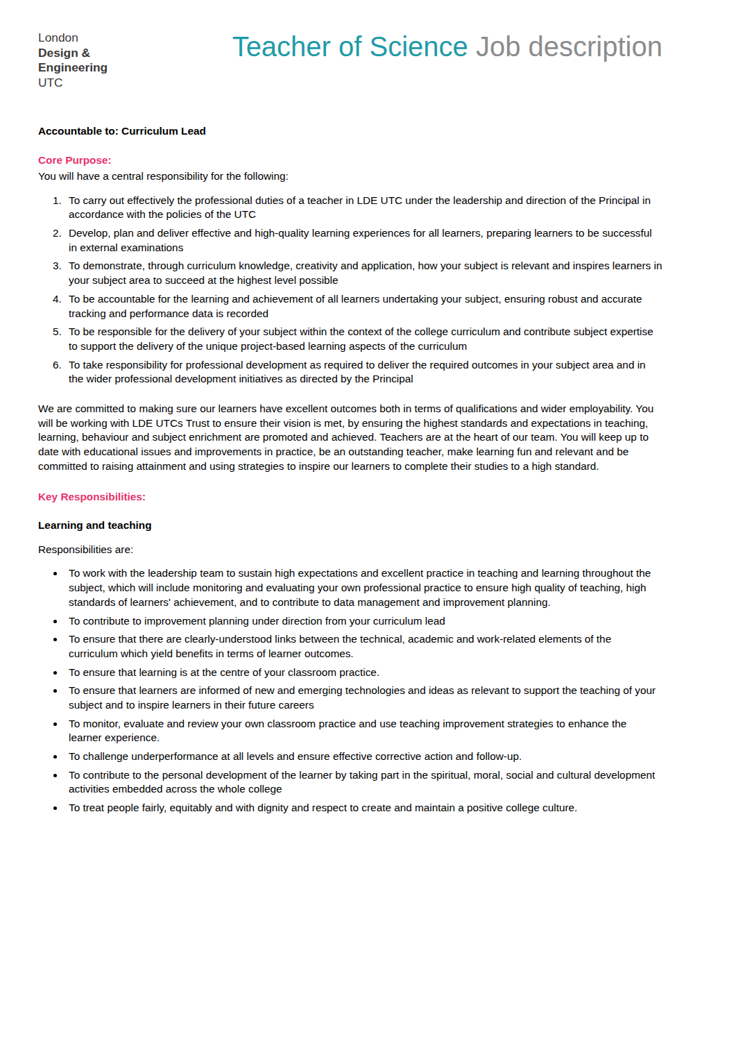London
Design &
Engineering
UTC
Teacher of Science Job description
Accountable to: Curriculum Lead
Core Purpose:
You will have a central responsibility for the following:
To carry out effectively the professional duties of a teacher in LDE UTC under the leadership and direction of the Principal in accordance with the policies of the UTC
Develop, plan and deliver effective and high-quality learning experiences for all learners, preparing learners to be successful in external examinations
To demonstrate, through curriculum knowledge, creativity and application, how your subject is relevant and inspires learners in your subject area to succeed at the highest level possible
To be accountable for the learning and achievement of all learners undertaking your subject, ensuring robust and accurate tracking and performance data is recorded
To be responsible for the delivery of your subject within the context of the college curriculum and contribute subject expertise to support the delivery of the unique project-based learning aspects of the curriculum
To take responsibility for professional development as required to deliver the required outcomes in your subject area and in the wider professional development initiatives as directed by the Principal
We are committed to making sure our learners have excellent outcomes both in terms of qualifications and wider employability. You will be working with LDE UTCs Trust to ensure their vision is met, by ensuring the highest standards and expectations in teaching, learning, behaviour and subject enrichment are promoted and achieved. Teachers are at the heart of our team. You will keep up to date with educational issues and improvements in practice, be an outstanding teacher, make learning fun and relevant and be committed to raising attainment and using strategies to inspire our learners to complete their studies to a high standard.
Key Responsibilities:
Learning and teaching
Responsibilities are:
To work with the leadership team to sustain high expectations and excellent practice in teaching and learning throughout the subject, which will include monitoring and evaluating your own professional practice to ensure high quality of teaching, high standards of learners' achievement, and to contribute to data management and improvement planning.
To contribute to improvement planning under direction from your curriculum lead
To ensure that there are clearly-understood links between the technical, academic and work-related elements of the curriculum which yield benefits in terms of learner outcomes.
To ensure that learning is at the centre of your classroom practice.
To ensure that learners are informed of new and emerging technologies and ideas as relevant to support the teaching of your subject and to inspire learners in their future careers
To monitor, evaluate and review your own classroom practice and use teaching improvement strategies to enhance the learner experience.
To challenge underperformance at all levels and ensure effective corrective action and follow-up.
To contribute to the personal development of the learner by taking part in the spiritual, moral, social and cultural development activities embedded across the whole college
To treat people fairly, equitably and with dignity and respect to create and maintain a positive college culture.